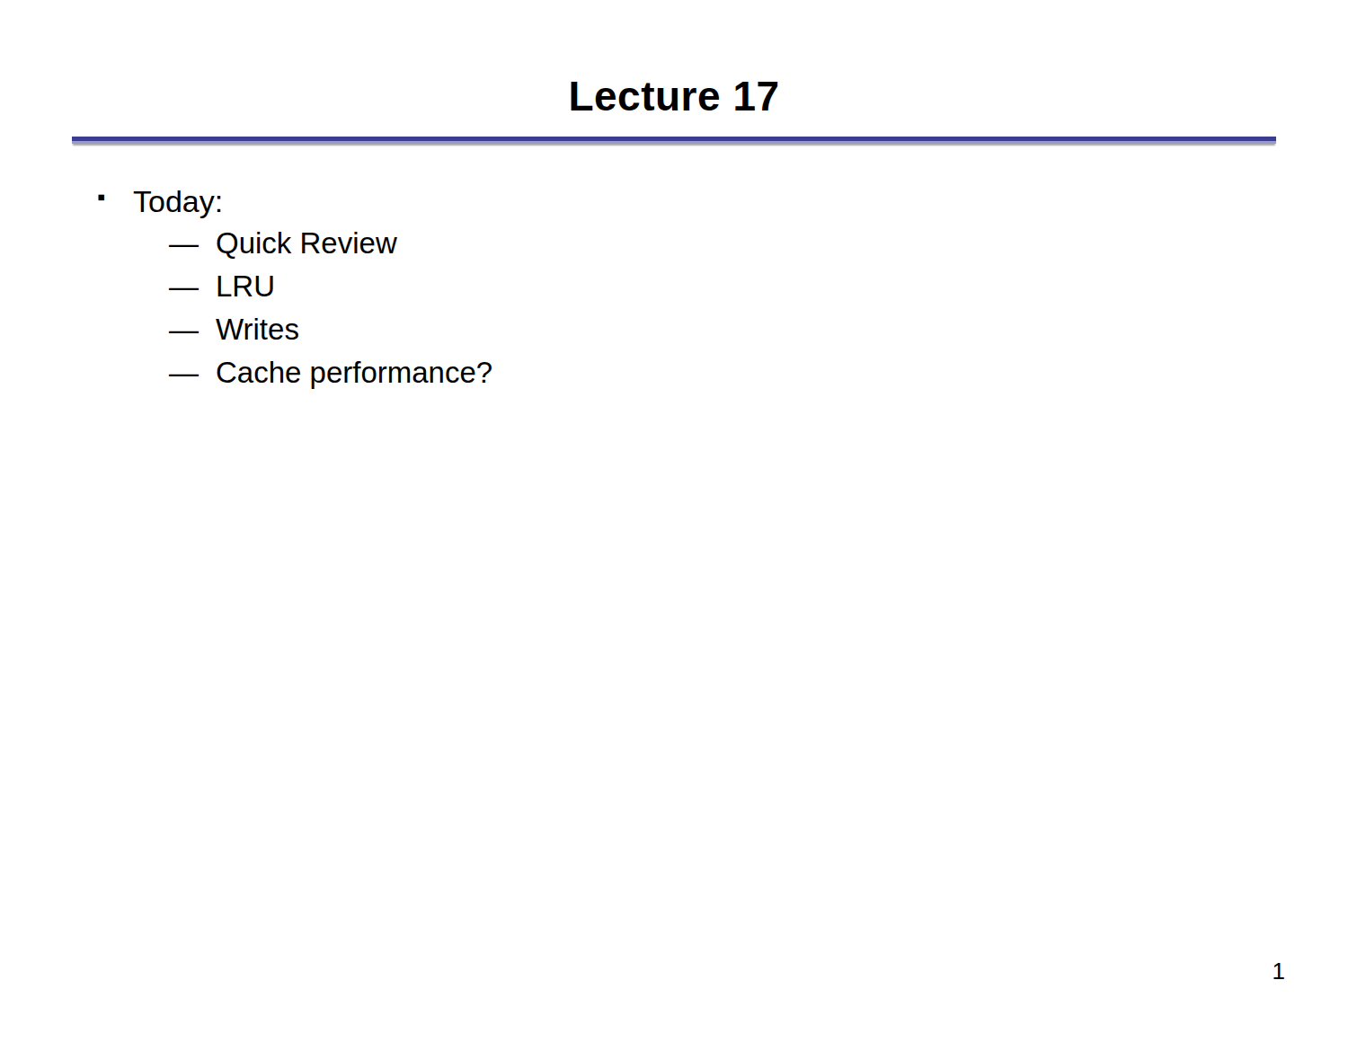Lecture 17
Today:
Quick Review
LRU
Writes
Cache performance?
1